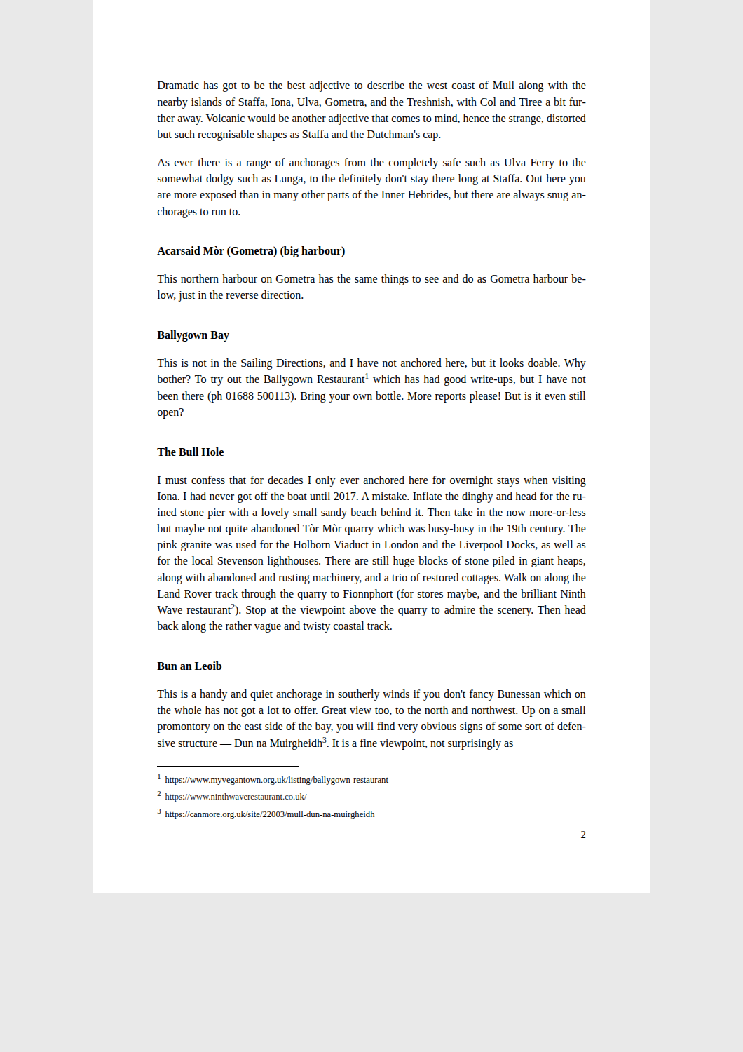Dramatic has got to be the best adjective to describe the west coast of Mull along with the nearby islands of Staffa, Iona, Ulva, Gometra, and the Treshnish, with Col and Tiree a bit further away. Volcanic would be another adjective that comes to mind, hence the strange, distorted but such recognisable shapes as Staffa and the Dutchman's cap.
As ever there is a range of anchorages from the completely safe such as Ulva Ferry to the somewhat dodgy such as Lunga, to the definitely don't stay there long at Staffa. Out here you are more exposed than in many other parts of the Inner Hebrides, but there are always snug anchorages to run to.
Acarsaid Mòr (Gometra) (big harbour)
This northern harbour on Gometra has the same things to see and do as Gometra harbour below, just in the reverse direction.
Ballygown Bay
This is not in the Sailing Directions, and I have not anchored here, but it looks doable. Why bother? To try out the Ballygown Restaurant1 which has had good write-ups, but I have not been there (ph 01688 500113). Bring your own bottle. More reports please! But is it even still open?
The Bull Hole
I must confess that for decades I only ever anchored here for overnight stays when visiting Iona. I had never got off the boat until 2017. A mistake. Inflate the dinghy and head for the ruined stone pier with a lovely small sandy beach behind it. Then take in the now more-or-less but maybe not quite abandoned Tòr Mòr quarry which was busy-busy in the 19th century. The pink granite was used for the Holborn Viaduct in London and the Liverpool Docks, as well as for the local Stevenson lighthouses. There are still huge blocks of stone piled in giant heaps, along with abandoned and rusting machinery, and a trio of restored cottages. Walk on along the Land Rover track through the quarry to Fionnphort (for stores maybe, and the brilliant Ninth Wave restaurant2). Stop at the viewpoint above the quarry to admire the scenery. Then head back along the rather vague and twisty coastal track.
Bun an Leoib
This is a handy and quiet anchorage in southerly winds if you don't fancy Bunessan which on the whole has not got a lot to offer. Great view too, to the north and northwest. Up on a small promontory on the east side of the bay, you will find very obvious signs of some sort of defensive structure — Dun na Muirgheidh3. It is a fine viewpoint, not surprisingly as
1 https://www.myvegantown.org.uk/listing/ballygown-restaurant
2 https://www.ninthwaverestaurant.co.uk/
3 https://canmore.org.uk/site/22003/mull-dun-na-muirgheidh
2